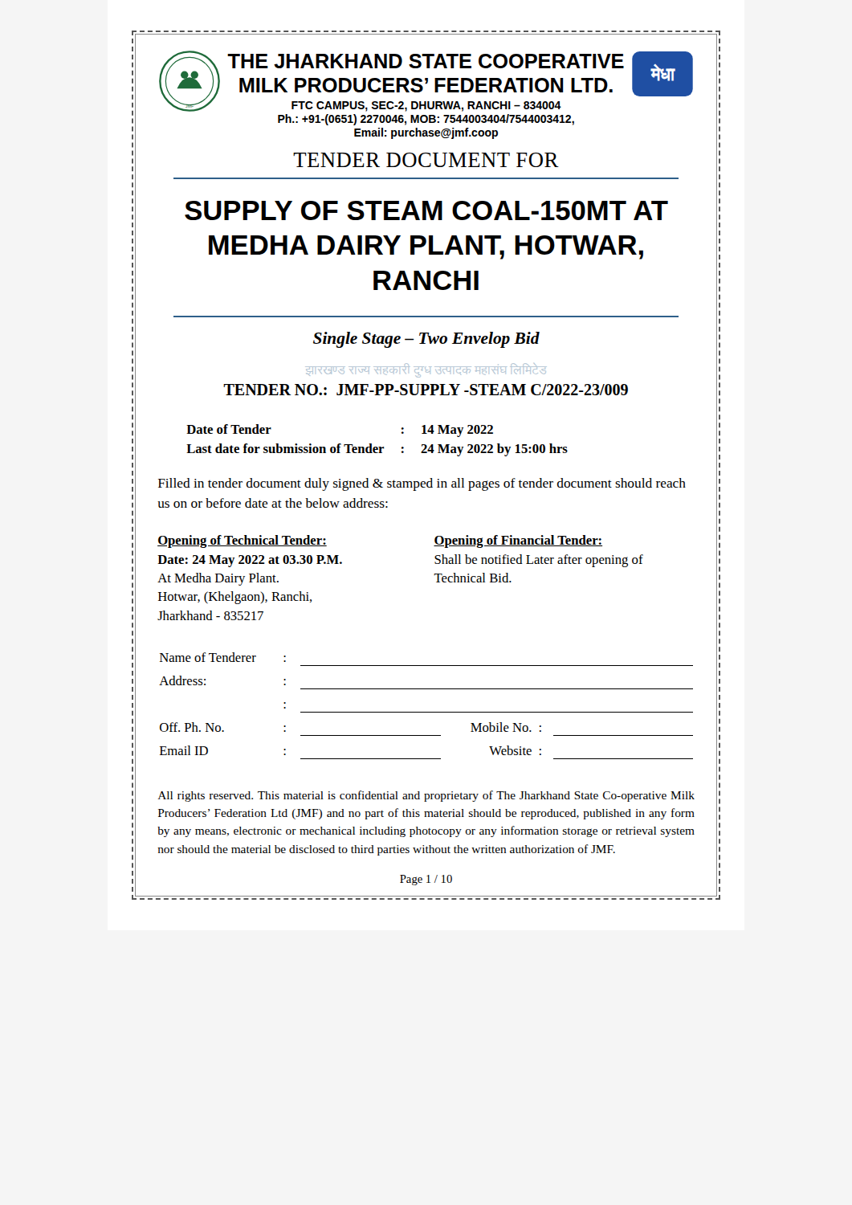JMF
THE JHARKHAND STATE COOPERATIVE MILK PRODUCERS’ FEDERATION LTD.
FTC CAMPUS, SEC-2, DHURWA, RANCHI – 834004
Ph.: +91-(0651) 2270046, MOB: 7544003404/7544003412,
Email: purchase@jmf.coop
मेधा
TENDER DOCUMENT FOR
SUPPLY OF STEAM COAL-150MT AT MEDHA DAIRY PLANT, HOTWAR, RANCHI
Single Stage – Two Envelop Bid
झारखण्ड राज्य सहकारी दुग्ध उत्पादक महासंघ लिमिटेड
TENDER NO.: JMF-PP-SUPPLY -STEAM C/2022-23/009
| Date of Tender | : | 14 May 2022 |
| Last date for submission of Tender | : | 24 May 2022 by 15:00 hrs |
Filled in tender document duly signed & stamped in all pages of tender document should reach us on or before date at the below address:
Opening of Technical Tender:
Date: 24 May 2022 at 03.30 P.M.
At Medha Dairy Plant.
Hotwar, (Khelgaon), Ranchi,
Jharkhand - 835217
Opening of Financial Tender:
Shall be notified Later after opening of Technical Bid.
| Name of Tenderer | : | |
| Address: | : | |
| | : | |
| Off. Ph. No. | : | | Mobile No. | : | |
| Email ID | : | | Website | : | |
All rights reserved. This material is confidential and proprietary of The Jharkhand State Co-operative Milk Producers’ Federation Ltd (JMF) and no part of this material should be reproduced, published in any form by any means, electronic or mechanical including photocopy or any information storage or retrieval system nor should the material be disclosed to third parties without the written authorization of JMF.
Page 1 / 10